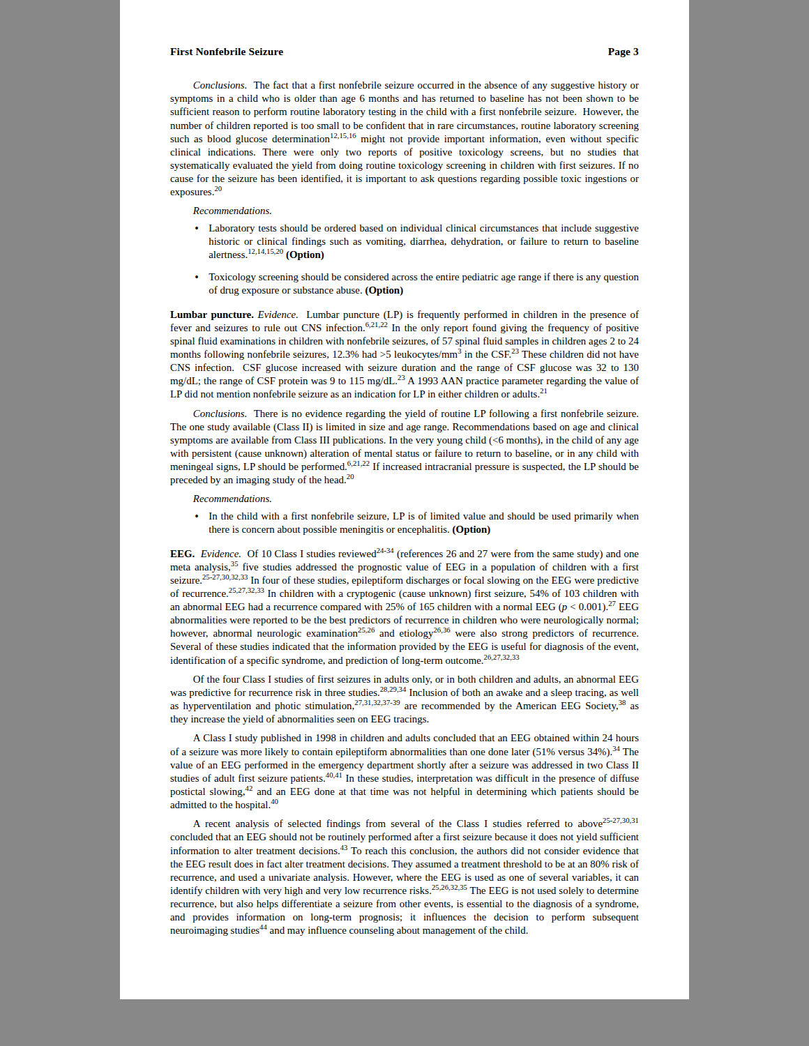First Nonfebrile Seizure Page 3
Conclusions. The fact that a first nonfebrile seizure occurred in the absence of any suggestive history or symptoms in a child who is older than age 6 months and has returned to baseline has not been shown to be sufficient reason to perform routine laboratory testing in the child with a first nonfebrile seizure. However, the number of children reported is too small to be confident that in rare circumstances, routine laboratory screening such as blood glucose determination12,15,16 might not provide important information, even without specific clinical indications. There were only two reports of positive toxicology screens, but no studies that systematically evaluated the yield from doing routine toxicology screening in children with first seizures. If no cause for the seizure has been identified, it is important to ask questions regarding possible toxic ingestions or exposures.20
Recommendations.
Laboratory tests should be ordered based on individual clinical circumstances that include suggestive historic or clinical findings such as vomiting, diarrhea, dehydration, or failure to return to baseline alertness.12,14,15,20 (Option)
Toxicology screening should be considered across the entire pediatric age range if there is any question of drug exposure or substance abuse. (Option)
Lumbar puncture. Evidence. Lumbar puncture (LP) is frequently performed in children in the presence of fever and seizures to rule out CNS infection.6,21,22 In the only report found giving the frequency of positive spinal fluid examinations in children with nonfebrile seizures, of 57 spinal fluid samples in children ages 2 to 24 months following nonfebrile seizures, 12.3% had >5 leukocytes/mm3 in the CSF.23 These children did not have CNS infection. CSF glucose increased with seizure duration and the range of CSF glucose was 32 to 130 mg/dL; the range of CSF protein was 9 to 115 mg/dL.23 A 1993 AAN practice parameter regarding the value of LP did not mention nonfebrile seizure as an indication for LP in either children or adults.21
Conclusions. There is no evidence regarding the yield of routine LP following a first nonfebrile seizure. The one study available (Class II) is limited in size and age range. Recommendations based on age and clinical symptoms are available from Class III publications. In the very young child (<6 months), in the child of any age with persistent (cause unknown) alteration of mental status or failure to return to baseline, or in any child with meningeal signs, LP should be performed.6,21,22 If increased intracranial pressure is suspected, the LP should be preceded by an imaging study of the head.20
Recommendations.
In the child with a first nonfebrile seizure, LP is of limited value and should be used primarily when there is concern about possible meningitis or encephalitis. (Option)
EEG. Evidence. Of 10 Class I studies reviewed24-34 (references 26 and 27 were from the same study) and one meta analysis,35 five studies addressed the prognostic value of EEG in a population of children with a first seizure.25-27,30,32,33 In four of these studies, epileptiform discharges or focal slowing on the EEG were predictive of recurrence.25,27,32,33 In children with a cryptogenic (cause unknown) first seizure, 54% of 103 children with an abnormal EEG had a recurrence compared with 25% of 165 children with a normal EEG (p < 0.001).27 EEG abnormalities were reported to be the best predictors of recurrence in children who were neurologically normal; however, abnormal neurologic examination25,26 and etiology26,36 were also strong predictors of recurrence. Several of these studies indicated that the information provided by the EEG is useful for diagnosis of the event, identification of a specific syndrome, and prediction of long-term outcome.26,27,32,33
Of the four Class I studies of first seizures in adults only, or in both children and adults, an abnormal EEG was predictive for recurrence risk in three studies.28,29,34 Inclusion of both an awake and a sleep tracing, as well as hyperventilation and photic stimulation,27,31,32,37-39 are recommended by the American EEG Society,38 as they increase the yield of abnormalities seen on EEG tracings.
A Class I study published in 1998 in children and adults concluded that an EEG obtained within 24 hours of a seizure was more likely to contain epileptiform abnormalities than one done later (51% versus 34%).34 The value of an EEG performed in the emergency department shortly after a seizure was addressed in two Class II studies of adult first seizure patients.40,41 In these studies, interpretation was difficult in the presence of diffuse postictal slowing,42 and an EEG done at that time was not helpful in determining which patients should be admitted to the hospital.40
A recent analysis of selected findings from several of the Class I studies referred to above25-27,30,31 concluded that an EEG should not be routinely performed after a first seizure because it does not yield sufficient information to alter treatment decisions.43 To reach this conclusion, the authors did not consider evidence that the EEG result does in fact alter treatment decisions. They assumed a treatment threshold to be at an 80% risk of recurrence, and used a univariate analysis. However, where the EEG is used as one of several variables, it can identify children with very high and very low recurrence risks.25,26,32,35 The EEG is not used solely to determine recurrence, but also helps differentiate a seizure from other events, is essential to the diagnosis of a syndrome, and provides information on long-term prognosis; it influences the decision to perform subsequent neuroimaging studies44 and may influence counseling about management of the child.